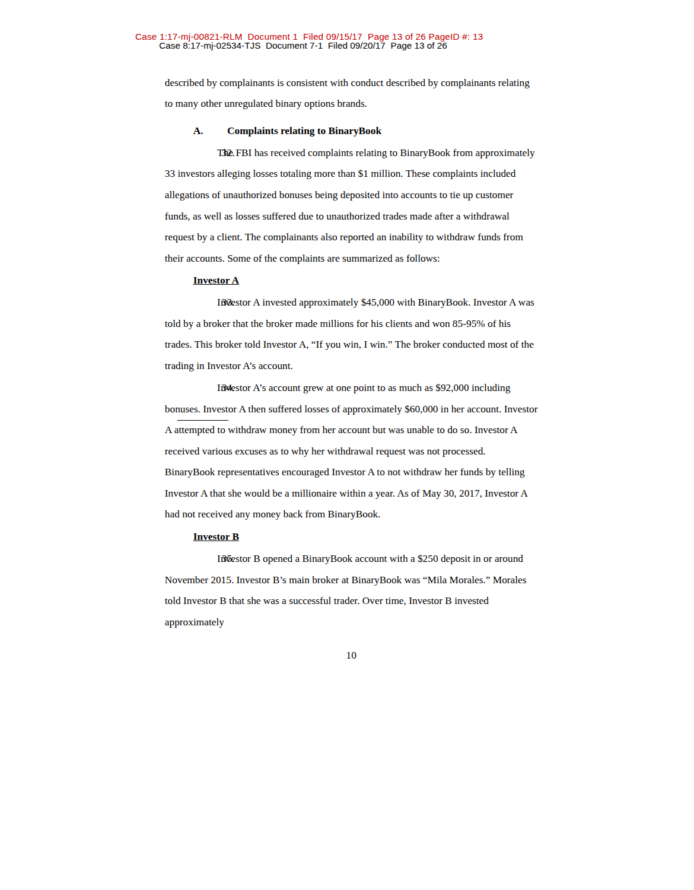Case 1:17-mj-00821-RLM Document 1 Filed 09/15/17 Page 13 of 26 PageID #: 13
Case 8:17-mj-02534-TJS Document 7-1 Filed 09/20/17 Page 13 of 26
described by complainants is consistent with conduct described by complainants relating to many other unregulated binary options brands.
A. Complaints relating to BinaryBook
32. The FBI has received complaints relating to BinaryBook from approximately 33 investors alleging losses totaling more than $1 million. These complaints included allegations of unauthorized bonuses being deposited into accounts to tie up customer funds, as well as losses suffered due to unauthorized trades made after a withdrawal request by a client. The complainants also reported an inability to withdraw funds from their accounts. Some of the complaints are summarized as follows:
Investor A
33. Investor A invested approximately $45,000 with BinaryBook. Investor A was told by a broker that the broker made millions for his clients and won 85-95% of his trades. This broker told Investor A, “If you win, I win.” The broker conducted most of the trading in Investor A’s account.
34. Investor A’s account grew at one point to as much as $92,000 including bonuses. Investor A then suffered losses of approximately $60,000 in her account. Investor A attempted to withdraw money from her account but was unable to do so. Investor A received various excuses as to why her withdrawal request was not processed. BinaryBook representatives encouraged Investor A to not withdraw her funds by telling Investor A that she would be a millionaire within a year. As of May 30, 2017, Investor A had not received any money back from BinaryBook.
Investor B
35. Investor B opened a BinaryBook account with a $250 deposit in or around November 2015. Investor B’s main broker at BinaryBook was “Mila Morales.” Morales told Investor B that she was a successful trader. Over time, Investor B invested approximately
10